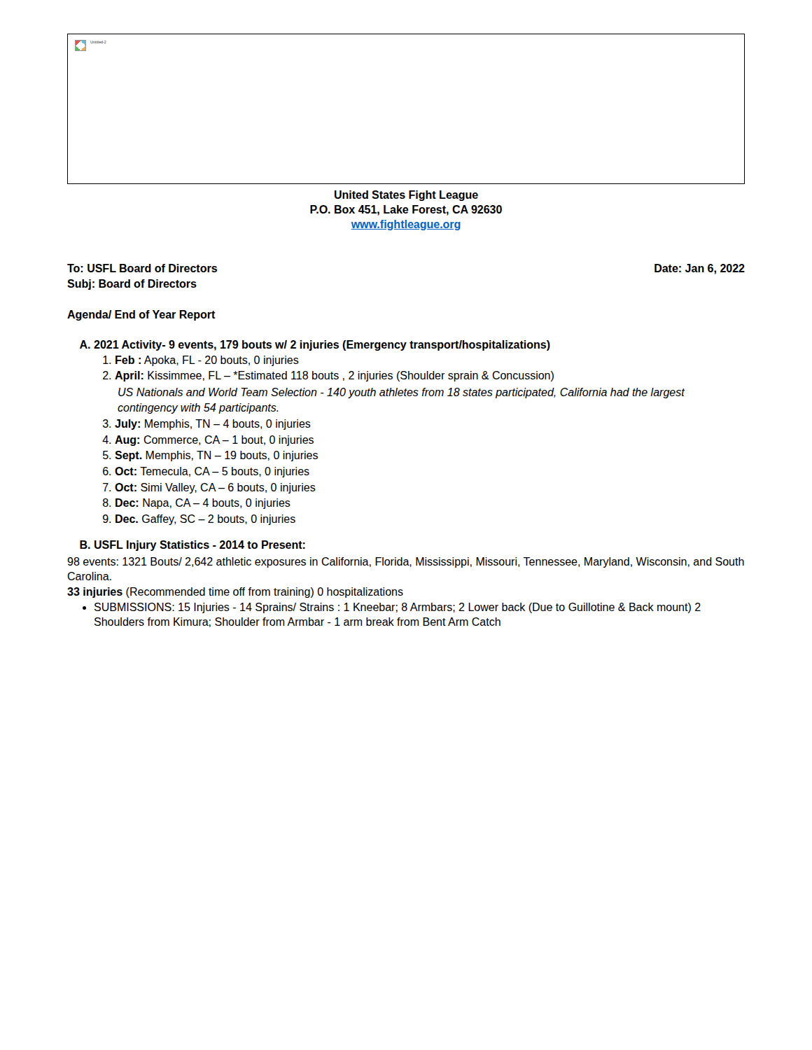Untitled-2
United States Fight League
P.O. Box 451, Lake Forest, CA 92630
www.fightleague.org
To: USFL Board of Directors Date: Jan 6, 2022
Subj: Board of Directors
Agenda/ End of Year Report
2021 Activity- 9 events, 179 bouts w/ 2 injuries (Emergency transport/hospitalizations)
Feb : Apoka, FL - 20 bouts, 0 injuries
April: Kissimmee, FL – *Estimated 118 bouts , 2 injuries (Shoulder sprain & Concussion)
US Nationals and World Team Selection - 140 youth athletes from 18 states participated, California had the largest contingency with 54 participants.
July: Memphis, TN – 4 bouts, 0 injuries
Aug: Commerce, CA – 1 bout, 0 injuries
Sept. Memphis, TN – 19 bouts, 0 injuries
Oct: Temecula, CA – 5 bouts, 0 injuries
Oct: Simi Valley, CA – 6 bouts, 0 injuries
Dec: Napa, CA – 4 bouts, 0 injuries
Dec. Gaffey, SC – 2 bouts, 0 injuries
USFL Injury Statistics - 2014 to Present:
98 events: 1321 Bouts/ 2,642 athletic exposures in California, Florida, Mississippi, Missouri, Tennessee, Maryland, Wisconsin, and South Carolina.
33 injuries (Recommended time off from training) 0 hospitalizations
SUBMISSIONS: 15 Injuries - 14 Sprains/ Strains : 1 Kneebar; 8 Armbars; 2 Lower back (Due to Guillotine & Back mount) 2 Shoulders from Kimura; Shoulder from Armbar - 1 arm break from Bent Arm Catch